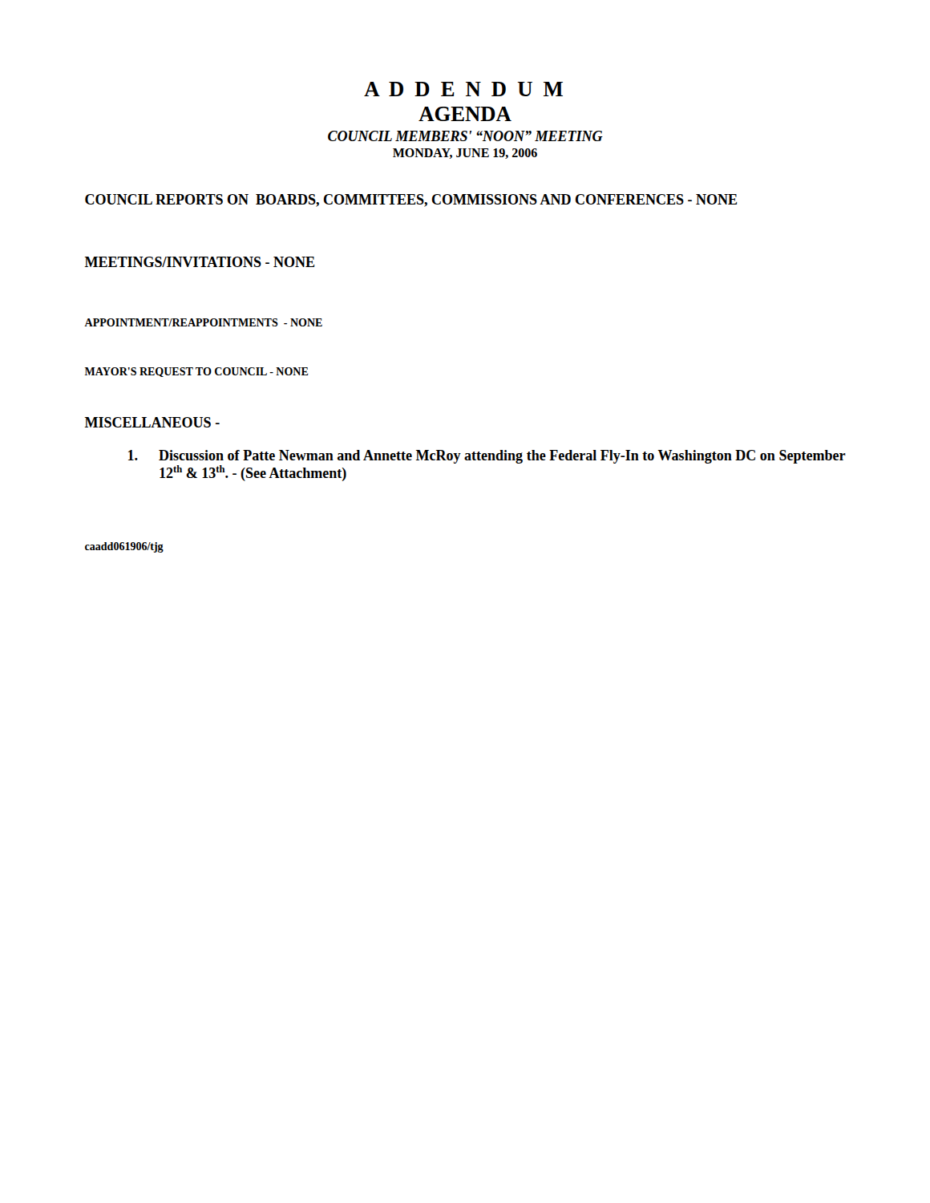A D D E N D U M
AGENDA
COUNCIL MEMBERS' “NOON” MEETING
MONDAY, JUNE 19, 2006
COUNCIL REPORTS ON BOARDS, COMMITTEES, COMMISSIONS AND CONFERENCES - NONE
MEETINGS/INVITATIONS - NONE
APPOINTMENT/REAPPOINTMENTS - NONE
MAYOR'S REQUEST TO COUNCIL - NONE
MISCELLANEOUS -
1. Discussion of Patte Newman and Annette McRoy attending the Federal Fly-In to Washington DC on September 12th & 13th. - (See Attachment)
caadd061906/tjg